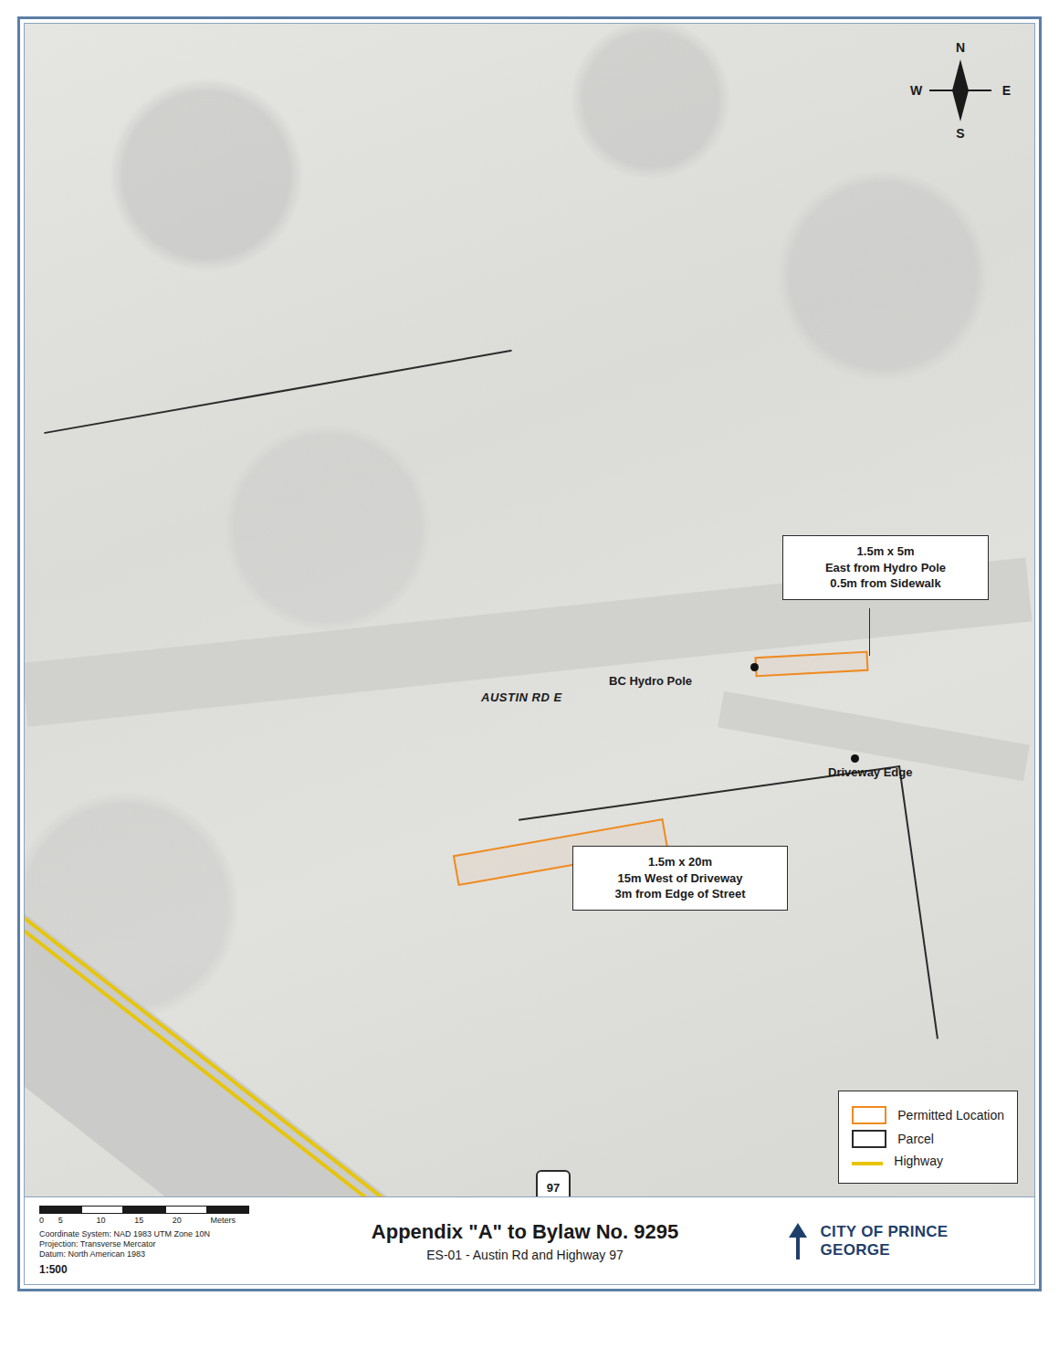AUSTIN RD E
BC Hydro Pole
Driveway Edge
1.5m x 5m
East from Hydro Pole
0.5m from Sidewalk
1.5m x 20m
15m West of Driveway
3m from Edge of Street
97
N S E W
Permitted Location
Parcel
Highway
05101520 Meters
Coordinate System: NAD 1983 UTM Zone 10N
Projection: Transverse Mercator
Datum: North American 1983
1:500
Appendix "A" to Bylaw No. 9295
ES-01 - Austin Rd and Highway 97
CITY OF PRINCE GEORGE